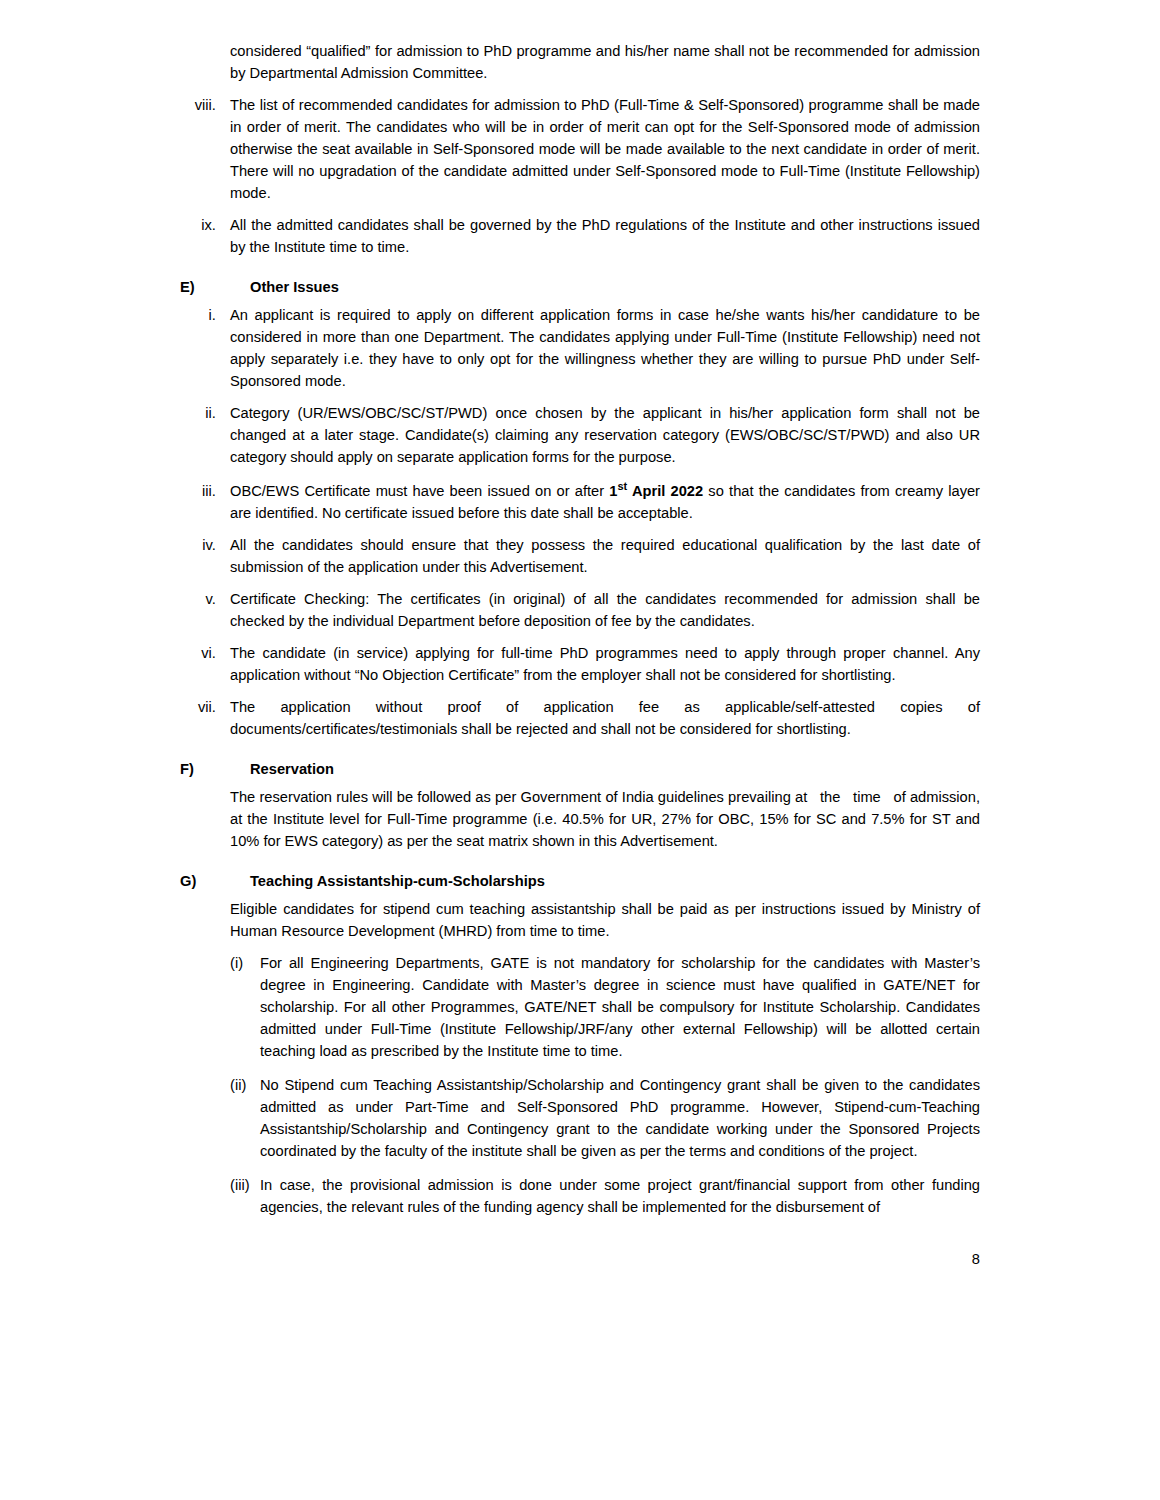considered “qualified” for admission to PhD programme and his/her name shall not be recommended for admission by Departmental Admission Committee.
The list of recommended candidates for admission to PhD (Full-Time & Self-Sponsored) programme shall be made in order of merit. The candidates who will be in order of merit can opt for the Self-Sponsored mode of admission otherwise the seat available in Self-Sponsored mode will be made available to the next candidate in order of merit. There will no upgradation of the candidate admitted under Self-Sponsored mode to Full-Time (Institute Fellowship) mode.
All the admitted candidates shall be governed by the PhD regulations of the Institute and other instructions issued by the Institute time to time.
E) Other Issues
An applicant is required to apply on different application forms in case he/she wants his/her candidature to be considered in more than one Department. The candidates applying under Full-Time (Institute Fellowship) need not apply separately i.e. they have to only opt for the willingness whether they are willing to pursue PhD under Self-Sponsored mode.
Category (UR/EWS/OBC/SC/ST/PWD) once chosen by the applicant in his/her application form shall not be changed at a later stage. Candidate(s) claiming any reservation category (EWS/OBC/SC/ST/PWD) and also UR category should apply on separate application forms for the purpose.
OBC/EWS Certificate must have been issued on or after 1st April 2022 so that the candidates from creamy layer are identified. No certificate issued before this date shall be acceptable.
All the candidates should ensure that they possess the required educational qualification by the last date of submission of the application under this Advertisement.
Certificate Checking: The certificates (in original) of all the candidates recommended for admission shall be checked by the individual Department before deposition of fee by the candidates.
The candidate (in service) applying for full-time PhD programmes need to apply through proper channel. Any application without “No Objection Certificate” from the employer shall not be considered for shortlisting.
The application without proof of application fee as applicable/self-attested copies of documents/certificates/testimonials shall be rejected and shall not be considered for shortlisting.
F) Reservation
The reservation rules will be followed as per Government of India guidelines prevailing at the time of admission, at the Institute level for Full-Time programme (i.e. 40.5% for UR, 27% for OBC, 15% for SC and 7.5% for ST and 10% for EWS category) as per the seat matrix shown in this Advertisement.
G) Teaching Assistantship-cum-Scholarships
Eligible candidates for stipend cum teaching assistantship shall be paid as per instructions issued by Ministry of Human Resource Development (MHRD) from time to time.
For all Engineering Departments, GATE is not mandatory for scholarship for the candidates with Master’s degree in Engineering. Candidate with Master’s degree in science must have qualified in GATE/NET for scholarship. For all other Programmes, GATE/NET shall be compulsory for Institute Scholarship. Candidates admitted under Full-Time (Institute Fellowship/JRF/any other external Fellowship) will be allotted certain teaching load as prescribed by the Institute time to time.
No Stipend cum Teaching Assistantship/Scholarship and Contingency grant shall be given to the candidates admitted as under Part-Time and Self-Sponsored PhD programme. However, Stipend-cum-Teaching Assistantship/Scholarship and Contingency grant to the candidate working under the Sponsored Projects coordinated by the faculty of the institute shall be given as per the terms and conditions of the project.
In case, the provisional admission is done under some project grant/financial support from other funding agencies, the relevant rules of the funding agency shall be implemented for the disbursement of
8